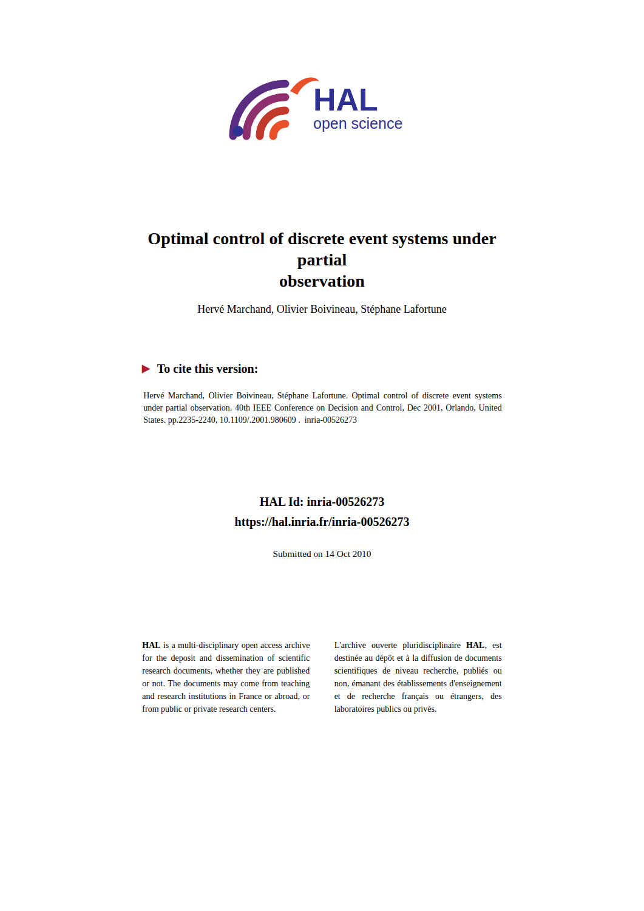HAL open science
Optimal control of discrete event systems under partial
observation
Hervé Marchand, Olivier Boivineau, Stéphane Lafortune
▶ To cite this version:
Hervé Marchand, Olivier Boivineau, Stéphane Lafortune. Optimal control of discrete event systems under partial observation. 40th IEEE Conference on Decision and Control, Dec 2001, Orlando, United States. pp.2235-2240, 10.1109/.2001.980609 . inria-00526273
HAL Id: inria-00526273
https://hal.inria.fr/inria-00526273
Submitted on 14 Oct 2010
HAL is a multi-disciplinary open access archive for the deposit and dissemination of scientific research documents, whether they are published or not. The documents may come from teaching and research institutions in France or abroad, or from public or private research centers.
L'archive ouverte pluridisciplinaire HAL, est destinée au dépôt et à la diffusion de documents scientifiques de niveau recherche, publiés ou non, émanant des établissements d'enseignement et de recherche français ou étrangers, des laboratoires publics ou privés.